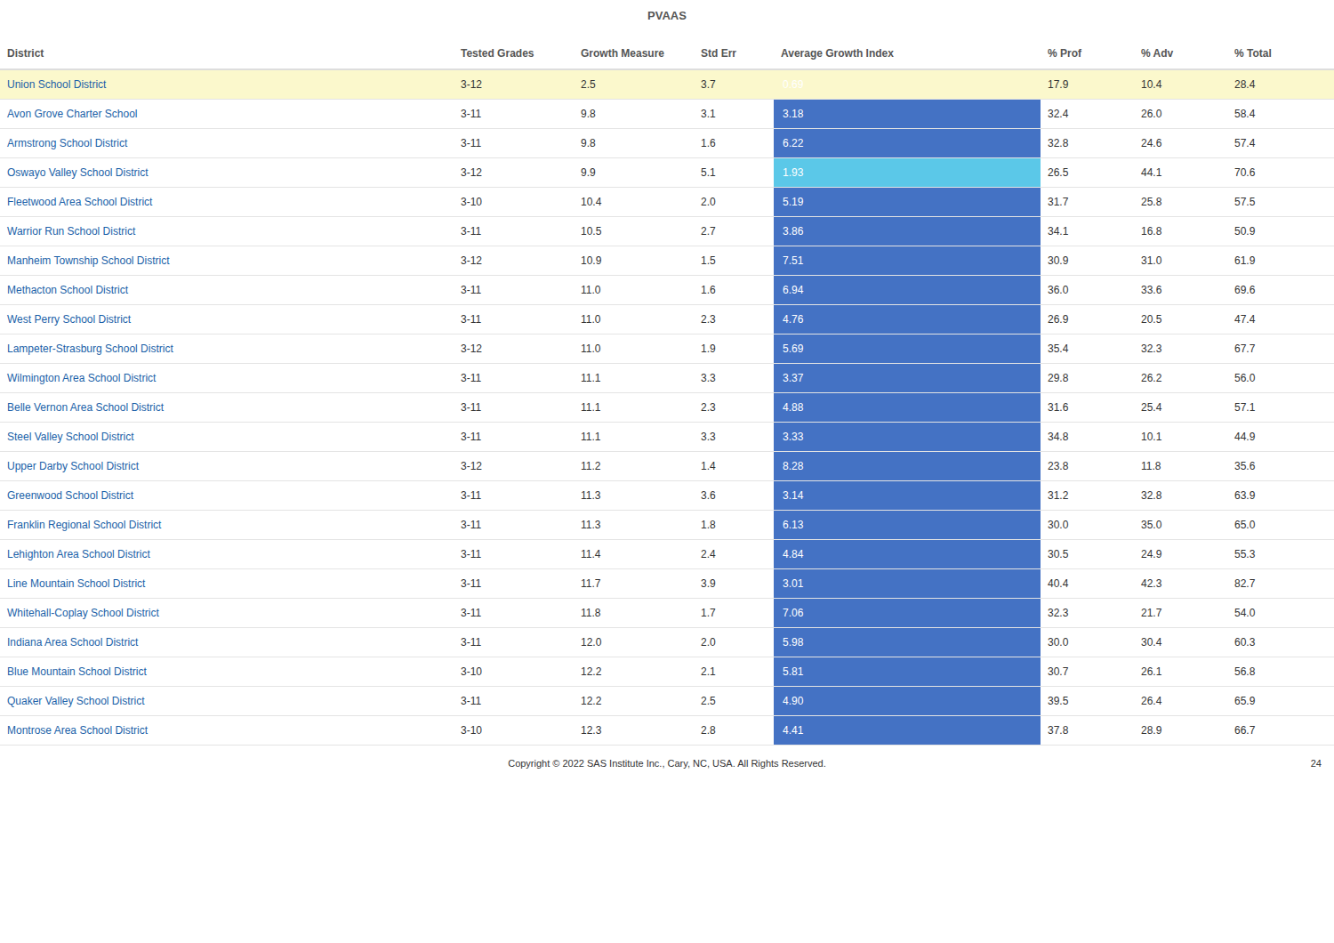PVAAS
| District | Tested Grades | Growth Measure | Std Err | Average Growth Index | % Prof | % Adv | % Total |
| --- | --- | --- | --- | --- | --- | --- | --- |
| Union School District | 3-12 | 2.5 | 3.7 | 0.69 | 17.9 | 10.4 | 28.4 |
| Avon Grove Charter School | 3-11 | 9.8 | 3.1 | 3.18 | 32.4 | 26.0 | 58.4 |
| Armstrong School District | 3-11 | 9.8 | 1.6 | 6.22 | 32.8 | 24.6 | 57.4 |
| Oswayo Valley School District | 3-12 | 9.9 | 5.1 | 1.93 | 26.5 | 44.1 | 70.6 |
| Fleetwood Area School District | 3-10 | 10.4 | 2.0 | 5.19 | 31.7 | 25.8 | 57.5 |
| Warrior Run School District | 3-11 | 10.5 | 2.7 | 3.86 | 34.1 | 16.8 | 50.9 |
| Manheim Township School District | 3-12 | 10.9 | 1.5 | 7.51 | 30.9 | 31.0 | 61.9 |
| Methacton School District | 3-11 | 11.0 | 1.6 | 6.94 | 36.0 | 33.6 | 69.6 |
| West Perry School District | 3-11 | 11.0 | 2.3 | 4.76 | 26.9 | 20.5 | 47.4 |
| Lampeter-Strasburg School District | 3-12 | 11.0 | 1.9 | 5.69 | 35.4 | 32.3 | 67.7 |
| Wilmington Area School District | 3-11 | 11.1 | 3.3 | 3.37 | 29.8 | 26.2 | 56.0 |
| Belle Vernon Area School District | 3-11 | 11.1 | 2.3 | 4.88 | 31.6 | 25.4 | 57.1 |
| Steel Valley School District | 3-11 | 11.1 | 3.3 | 3.33 | 34.8 | 10.1 | 44.9 |
| Upper Darby School District | 3-12 | 11.2 | 1.4 | 8.28 | 23.8 | 11.8 | 35.6 |
| Greenwood School District | 3-11 | 11.3 | 3.6 | 3.14 | 31.2 | 32.8 | 63.9 |
| Franklin Regional School District | 3-11 | 11.3 | 1.8 | 6.13 | 30.0 | 35.0 | 65.0 |
| Lehighton Area School District | 3-11 | 11.4 | 2.4 | 4.84 | 30.5 | 24.9 | 55.3 |
| Line Mountain School District | 3-11 | 11.7 | 3.9 | 3.01 | 40.4 | 42.3 | 82.7 |
| Whitehall-Coplay School District | 3-11 | 11.8 | 1.7 | 7.06 | 32.3 | 21.7 | 54.0 |
| Indiana Area School District | 3-11 | 12.0 | 2.0 | 5.98 | 30.0 | 30.4 | 60.3 |
| Blue Mountain School District | 3-10 | 12.2 | 2.1 | 5.81 | 30.7 | 26.1 | 56.8 |
| Quaker Valley School District | 3-11 | 12.2 | 2.5 | 4.90 | 39.5 | 26.4 | 65.9 |
| Montrose Area School District | 3-10 | 12.3 | 2.8 | 4.41 | 37.8 | 28.9 | 66.7 |
Copyright © 2022 SAS Institute Inc., Cary, NC, USA. All Rights Reserved. 24